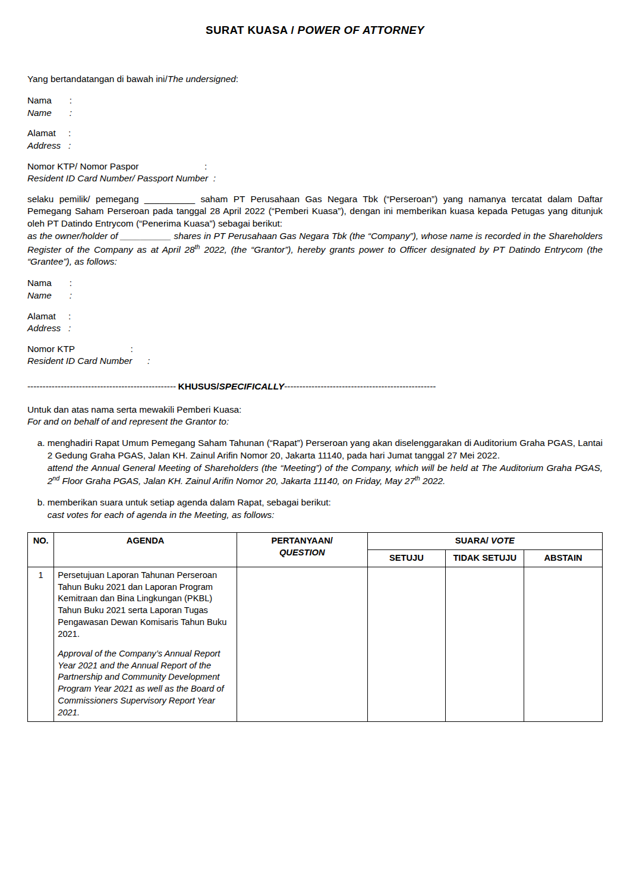SURAT KUASA / POWER OF ATTORNEY
Yang bertandatangan di bawah ini/The undersigned:
Nama : Name :
Alamat : Address :
Nomor KTP/ Nomor Paspor : Resident ID Card Number/ Passport Number :
selaku pemilik/ pemegang __________ saham PT Perusahaan Gas Negara Tbk (“Perseroan”) yang namanya tercatat dalam Daftar Pemegang Saham Perseroan pada tanggal 28 April 2022 (“Pemberi Kuasa”), dengan ini memberikan kuasa kepada Petugas yang ditunjuk oleh PT Datindo Entrycom (“Penerima Kuasa”) sebagai berikut:
as the owner/holder of __________ shares in PT Perusahaan Gas Negara Tbk (the “Company”), whose name is recorded in the Shareholders Register of the Company as at April 28th 2022, (the “Grantor”), hereby grants power to Officer designated by PT Datindo Entrycom (the “Grantee”), as follows:
Nama : Name :
Alamat : Address :
Nomor KTP : Resident ID Card Number :
------------------------------------------------- KHUSUS/SPECIFICALLY--------------------------------------------------
Untuk dan atas nama serta mewakili Pemberi Kuasa:
For and on behalf of and represent the Grantor to:
menghadiri Rapat Umum Pemegang Saham Tahunan (“Rapat”) Perseroan yang akan diselenggarakan di Auditorium Graha PGAS, Lantai 2 Gedung Graha PGAS, Jalan KH. Zainul Arifin Nomor 20, Jakarta 11140, pada hari Jumat tanggal 27 Mei 2022.
attend the Annual General Meeting of Shareholders (the “Meeting”) of the Company, which will be held at The Auditorium Graha PGAS, 2nd Floor Graha PGAS, Jalan KH. Zainul Arifin Nomor 20, Jakarta 11140, on Friday, May 27th 2022.
memberikan suara untuk setiap agenda dalam Rapat, sebagai berikut:
cast votes for each of agenda in the Meeting, as follows:
| NO. | AGENDA | PERTANYAAN/ QUESTION | SUARA/ VOTE |
| --- | --- | --- | --- |
| SETUJU | TIDAK SETUJU | ABSTAIN |
| 1 | Persetujuan Laporan Tahunan Perseroan Tahun Buku 2021 dan Laporan Program Kemitraan dan Bina Lingkungan (PKBL) Tahun Buku 2021 serta Laporan Tugas Pengawasan Dewan Komisaris Tahun Buku 2021. Approval of the Company’s Annual Report Year 2021 and the Annual Report of the Partnership and Community Development Program Year 2021 as well as the Board of Commissioners Supervisory Report Year 2021. | | | | |